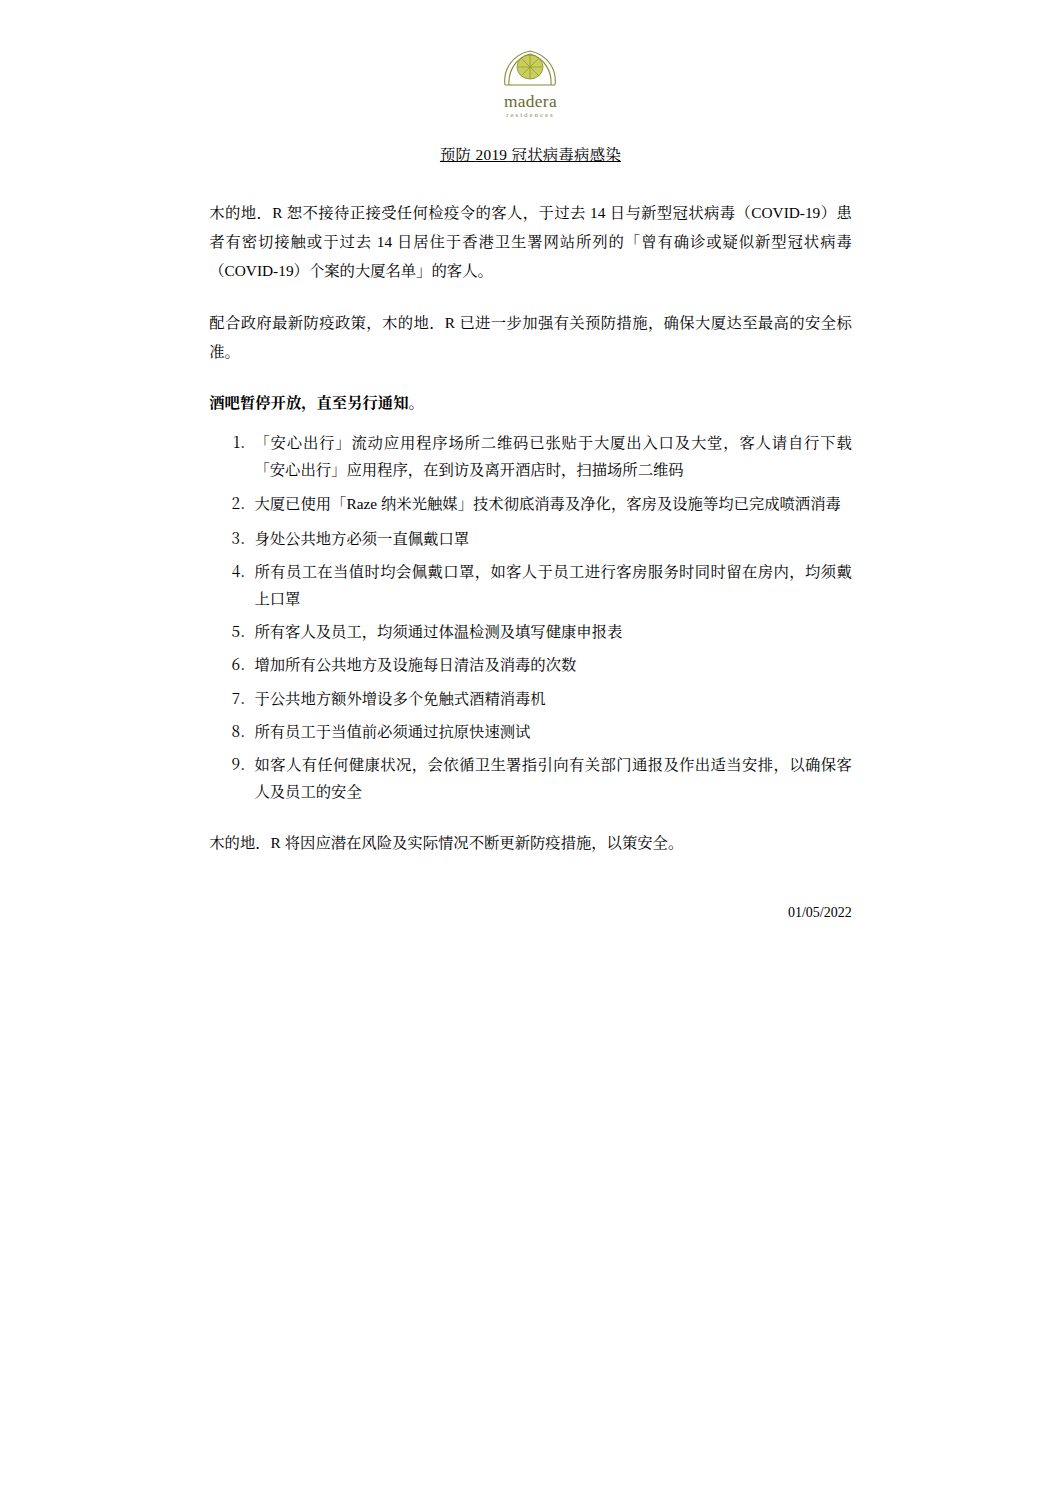madera
residences
预防 2019 冠状病毒病感染
木的地．R 恕不接待正接受任何检疫令的客人，于过去 14 日与新型冠状病毒（COVID-19）患者有密切接触或于过去 14 日居住于香港卫生署网站所列的「曾有确诊或疑似新型冠状病毒（COVID-19）个案的大厦名单」的客人。
配合政府最新防疫政策，木的地．R 已进一步加强有关预防措施，确保大厦达至最高的安全标准。
酒吧暂停开放，直至另行通知。
「安心出行」流动应用程序场所二维码已张贴于大厦出入口及大堂，客人请自行下载「安心出行」应用程序，在到访及离开酒店时，扫描场所二维码
大厦已使用「Raze 纳米光触媒」技术彻底消毒及净化，客房及设施等均已完成喷洒消毒
身处公共地方必须一直佩戴口罩
所有员工在当值时均会佩戴口罩，如客人于员工进行客房服务时同时留在房内，均须戴上口罩
所有客人及员工，均须通过体温检测及填写健康申报表
增加所有公共地方及设施每日清洁及消毒的次数
于公共地方额外增设多个免触式酒精消毒机
所有员工于当值前必须通过抗原快速测试
如客人有任何健康状况，会依循卫生署指引向有关部门通报及作出适当安排，以确保客人及员工的安全
木的地．R 将因应潜在风险及实际情况不断更新防疫措施，以策安全。
01/05/2022